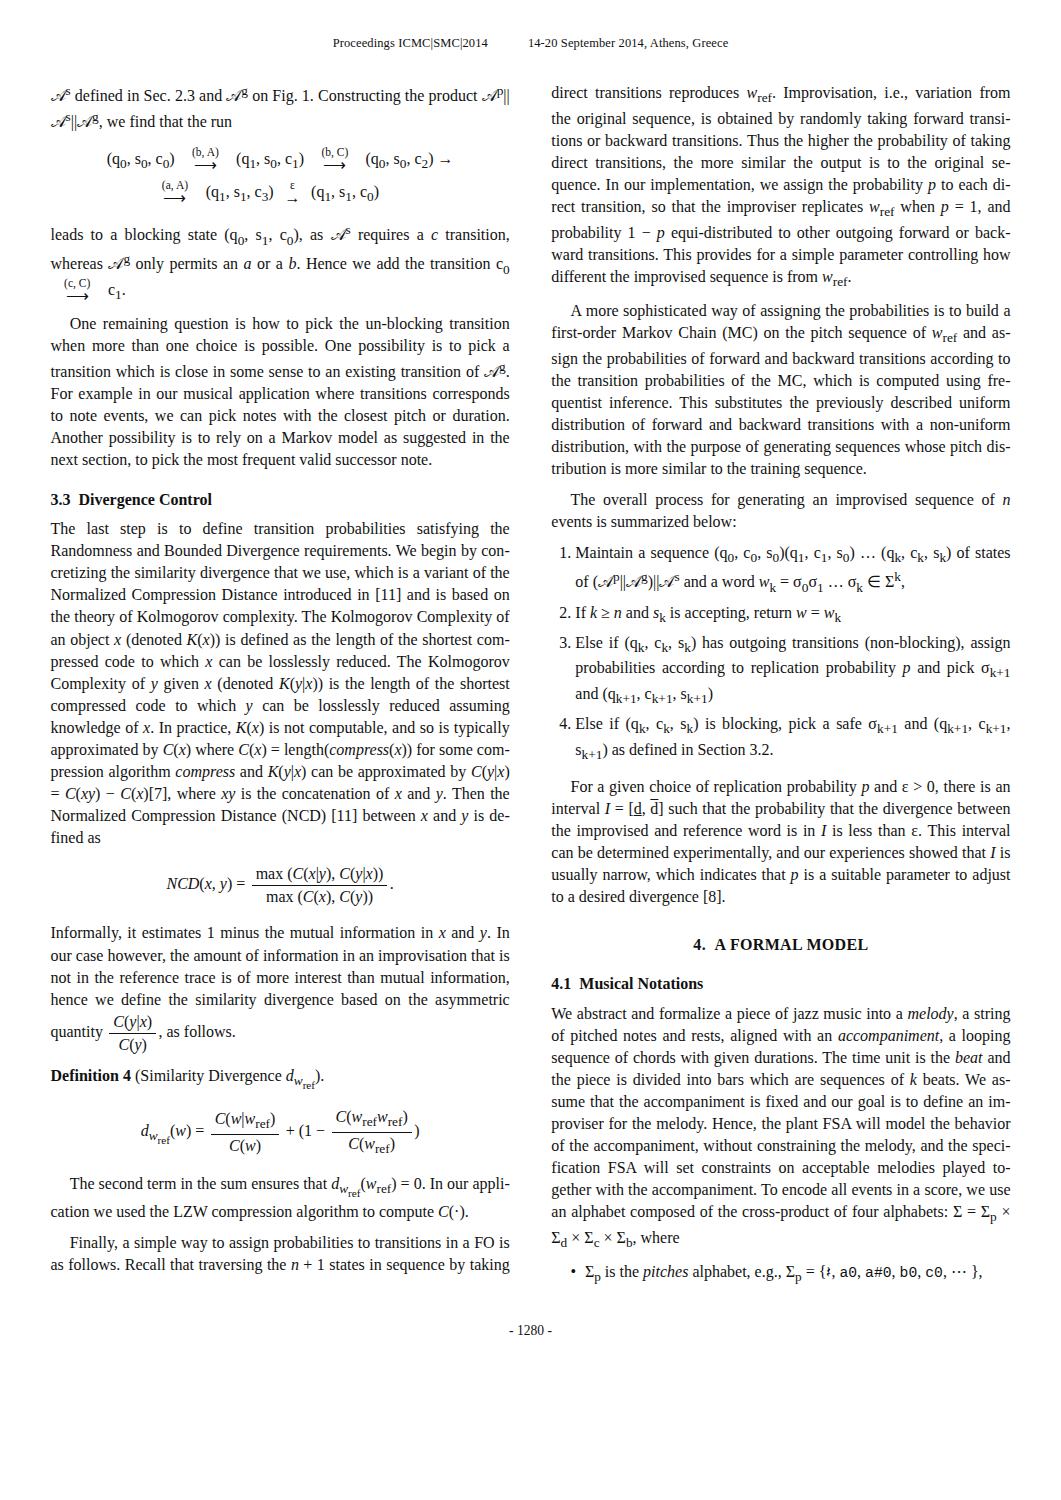Proceedings ICMC|SMC|2014 14-20 September 2014, Athens, Greece
𝒜s defined in Sec. 2.3 and 𝒜g on Fig. 1. Constructing the product 𝒜p||𝒜s||𝒜g, we find that the run
(q0, s0, c0) (b, A)⟶ (q1, s0, c1) (b, C)⟶ (q0, s0, c2) → (a, A)⟶ (q1, s1, c3) ε→ (q1, s1, c0)
leads to a blocking state (q0, s1, c0), as 𝒜s requires a c transition, whereas 𝒜g only permits an a or a b. Hence we add the transition c0 (c, C)⟶ c1.
One remaining question is how to pick the un-blocking transition when more than one choice is possible. One possibility is to pick a transition which is close in some sense to an existing transition of 𝒜g. For example in our musical application where transitions corresponds to note events, we can pick notes with the closest pitch or duration. Another possibility is to rely on a Markov model as suggested in the next section, to pick the most frequent valid successor note.
3.3 Divergence Control
The last step is to define transition probabilities satisfying the Randomness and Bounded Divergence requirements. We begin by concretizing the similarity divergence that we use, which is a variant of the Normalized Compression Distance introduced in [11] and is based on the theory of Kolmogorov complexity. The Kolmogorov Complexity of an object x (denoted K(x)) is defined as the length of the shortest compressed code to which x can be losslessly reduced. The Kolmogorov Complexity of y given x (denoted K(y|x)) is the length of the shortest compressed code to which y can be losslessly reduced assuming knowledge of x. In practice, K(x) is not computable, and so is typically approximated by C(x) where C(x) = length(compress(x)) for some compression algorithm compress and K(y|x) can be approximated by C(y|x) = C(xy) − C(x)[7], where xy is the concatenation of x and y. Then the Normalized Compression Distance (NCD) [11] between x and y is defined as
NCD(x, y) = max (C(x|y), C(y|x)) max (C(x), C(y)) .
Informally, it estimates 1 minus the mutual information in x and y. In our case however, the amount of information in an improvisation that is not in the reference trace is of more interest than mutual information, hence we define the similarity divergence based on the asymmetric quantity C(y|x) C(y), as follows.
Definition 4 (Similarity Divergence dwref).
dwref(w) = C(w|wref) C(w) + (1 − C(wrefwref) C(wref) )
The second term in the sum ensures that dwref(wref) = 0. In our application we used the LZW compression algorithm to compute C(·).
Finally, a simple way to assign probabilities to transitions in a FO is as follows. Recall that traversing the n + 1 states in sequence by taking direct transitions reproduces wref. Improvisation, i.e., variation from the original sequence, is obtained by randomly taking forward transitions or backward transitions. Thus the higher the probability of taking direct transitions, the more similar the output is to the original sequence. In our implementation, we assign the probability p to each direct transition, so that the improviser replicates wref when p = 1, and probability 1 − p equi-distributed to other outgoing forward or backward transitions. This provides for a simple parameter controlling how different the improvised sequence is from wref.
A more sophisticated way of assigning the probabilities is to build a first-order Markov Chain (MC) on the pitch sequence of wref and assign the probabilities of forward and backward transitions according to the transition probabilities of the MC, which is computed using frequentist inference. This substitutes the previously described uniform distribution of forward and backward transitions with a non-uniform distribution, with the purpose of generating sequences whose pitch distribution is more similar to the training sequence.
The overall process for generating an improvised sequence of n events is summarized below:
Maintain a sequence (q0, c0, s0)(q1, c1, s0) … (qk, ck, sk) of states of (𝒜p||𝒜g)||𝒜s and a word wk = σ0σ1 … σk ∈ Σk,
If k ≥ n and sk is accepting, return w = wk
Else if (qk, ck, sk) has outgoing transitions (non-blocking), assign probabilities according to replication probability p and pick σk+1 and (qk+1, ck+1, sk+1)
Else if (qk, ck, sk) is blocking, pick a safe σk+1 and (qk+1, ck+1, sk+1) as defined in Section 3.2.
For a given choice of replication probability p and ε > 0, there is an interval I = [d, d] such that the probability that the divergence between the improvised and reference word is in I is less than ε. This interval can be determined experimentally, and our experiences showed that I is usually narrow, which indicates that p is a suitable parameter to adjust to a desired divergence [8].
4. A Formal Model
4.1 Musical Notations
We abstract and formalize a piece of jazz music into a melody, a string of pitched notes and rests, aligned with an accompaniment, a looping sequence of chords with given durations. The time unit is the beat and the piece is divided into bars which are sequences of k beats. We assume that the accompaniment is fixed and our goal is to define an improviser for the melody. Hence, the plant FSA will model the behavior of the accompaniment, without constraining the melody, and the specification FSA will set constraints on acceptable melodies played together with the accompaniment. To encode all events in a score, we use an alphabet composed of the cross-product of four alphabets: Σ = Σp × Σd × Σc × Σb, where
Σp is the pitches alphabet, e.g., Σp = {𝄽, a0, a#0, b0, c0, ⋯ },
- 1280 -